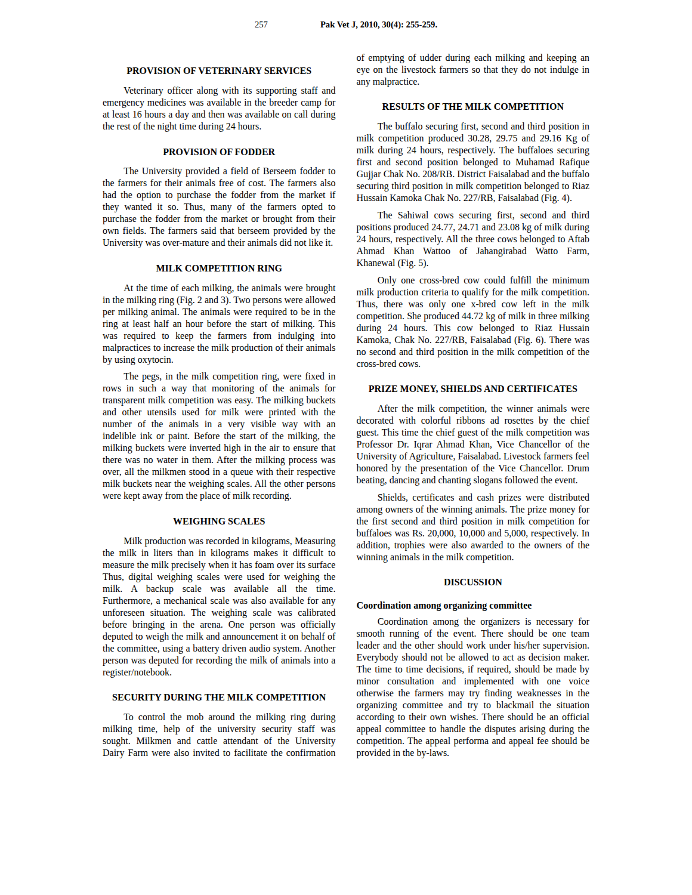257 Pak Vet J, 2010, 30(4): 255-259.
Provision of Veterinary Services
Veterinary officer along with its supporting staff and emergency medicines was available in the breeder camp for at least 16 hours a day and then was available on call during the rest of the night time during 24 hours.
Provision of Fodder
The University provided a field of Berseem fodder to the farmers for their animals free of cost. The farmers also had the option to purchase the fodder from the market if they wanted it so. Thus, many of the farmers opted to purchase the fodder from the market or brought from their own fields. The farmers said that berseem provided by the University was over-mature and their animals did not like it.
Milk Competition Ring
At the time of each milking, the animals were brought in the milking ring (Fig. 2 and 3). Two persons were allowed per milking animal. The animals were required to be in the ring at least half an hour before the start of milking. This was required to keep the farmers from indulging into malpractices to increase the milk production of their animals by using oxytocin.
The pegs, in the milk competition ring, were fixed in rows in such a way that monitoring of the animals for transparent milk competition was easy. The milking buckets and other utensils used for milk were printed with the number of the animals in a very visible way with an indelible ink or paint. Before the start of the milking, the milking buckets were inverted high in the air to ensure that there was no water in them. After the milking process was over, all the milkmen stood in a queue with their respective milk buckets near the weighing scales. All the other persons were kept away from the place of milk recording.
Weighing Scales
Milk production was recorded in kilograms, Measuring the milk in liters than in kilograms makes it difficult to measure the milk precisely when it has foam over its surface Thus, digital weighing scales were used for weighing the milk. A backup scale was available all the time. Furthermore, a mechanical scale was also available for any unforeseen situation. The weighing scale was calibrated before bringing in the arena. One person was officially deputed to weigh the milk and announcement it on behalf of the committee, using a battery driven audio system. Another person was deputed for recording the milk of animals into a register/notebook.
Security During the Milk Competition
To control the mob around the milking ring during milking time, help of the university security staff was sought. Milkmen and cattle attendant of the University Dairy Farm were also invited to facilitate the confirmation of emptying of udder during each milking and keeping an eye on the livestock farmers so that they do not indulge in any malpractice.
Results of the Milk Competition
The buffalo securing first, second and third position in milk competition produced 30.28, 29.75 and 29.16 Kg of milk during 24 hours, respectively. The buffaloes securing first and second position belonged to Muhamad Rafique Gujjar Chak No. 208/RB. District Faisalabad and the buffalo securing third position in milk competition belonged to Riaz Hussain Kamoka Chak No. 227/RB, Faisalabad (Fig. 4).
The Sahiwal cows securing first, second and third positions produced 24.77, 24.71 and 23.08 kg of milk during 24 hours, respectively. All the three cows belonged to Aftab Ahmad Khan Wattoo of Jahangirabad Watto Farm, Khanewal (Fig. 5).
Only one cross-bred cow could fulfill the minimum milk production criteria to qualify for the milk competition. Thus, there was only one x-bred cow left in the milk competition. She produced 44.72 kg of milk in three milking during 24 hours. This cow belonged to Riaz Hussain Kamoka, Chak No. 227/RB, Faisalabad (Fig. 6). There was no second and third position in the milk competition of the cross-bred cows.
Prize Money, Shields and Certificates
After the milk competition, the winner animals were decorated with colorful ribbons ad rosettes by the chief guest. This time the chief guest of the milk competition was Professor Dr. Iqrar Ahmad Khan, Vice Chancellor of the University of Agriculture, Faisalabad. Livestock farmers feel honored by the presentation of the Vice Chancellor. Drum beating, dancing and chanting slogans followed the event.
Shields, certificates and cash prizes were distributed among owners of the winning animals. The prize money for the first second and third position in milk competition for buffaloes was Rs. 20,000, 10,000 and 5,000, respectively. In addition, trophies were also awarded to the owners of the winning animals in the milk competition.
Discussion
Coordination among organizing committee
Coordination among the organizers is necessary for smooth running of the event. There should be one team leader and the other should work under his/her supervision. Everybody should not be allowed to act as decision maker. The time to time decisions, if required, should be made by minor consultation and implemented with one voice otherwise the farmers may try finding weaknesses in the organizing committee and try to blackmail the situation according to their own wishes. There should be an official appeal committee to handle the disputes arising during the competition. The appeal performa and appeal fee should be provided in the by-laws.